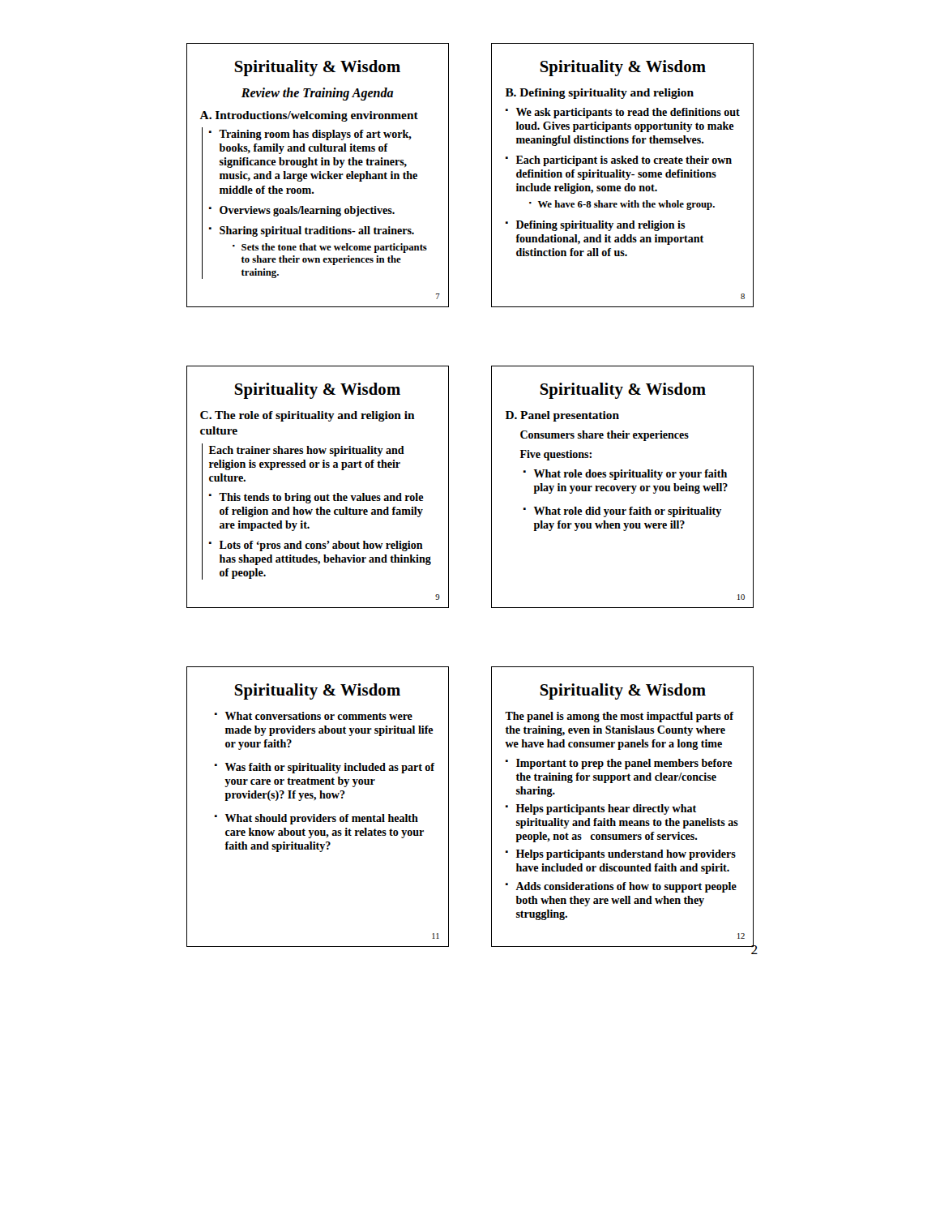Spirituality & Wisdom
Review the Training Agenda
A. Introductions/welcoming environment
Training room has displays of art work, books, family and cultural items of significance brought in by the trainers, music, and a large wicker elephant in the middle of the room.
Overviews goals/learning objectives.
Sharing spiritual traditions- all trainers.
Sets the tone that we welcome participants to share their own experiences in the training.
7
Spirituality & Wisdom
B. Defining spirituality and religion
We ask participants to read the definitions out loud. Gives participants opportunity to make meaningful distinctions for themselves.
Each participant is asked to create their own definition of spirituality- some definitions include religion, some do not.
We have 6-8 share with the whole group.
Defining spirituality and religion is foundational, and it adds an important distinction for all of us.
8
Spirituality & Wisdom
C. The role of spirituality and religion in culture
Each trainer shares how spirituality and religion is expressed or is a part of their culture.
This tends to bring out the values and role of religion and how the culture and family are impacted by it.
Lots of ‘pros and cons’ about how religion has shaped attitudes, behavior and thinking of people.
9
Spirituality & Wisdom
D. Panel presentation
Consumers share their experiences
Five questions:
What role does spirituality or your faith play in your recovery or you being well?
What role did your faith or spirituality play for you when you were ill?
10
Spirituality & Wisdom
What conversations or comments were made by providers about your spiritual life or your faith?
Was faith or spirituality included as part of your care or treatment by your provider(s)? If yes, how?
What should providers of mental health care know about you, as it relates to your faith and spirituality?
11
Spirituality & Wisdom
The panel is among the most impactful parts of the training, even in Stanislaus County where we have had consumer panels for a long time
Important to prep the panel members before the training for support and clear/concise sharing.
Helps participants hear directly what spirituality and faith means to the panelists as people, not as consumers of services.
Helps participants understand how providers have included or discounted faith and spirit.
Adds considerations of how to support people both when they are well and when they struggling.
12
2